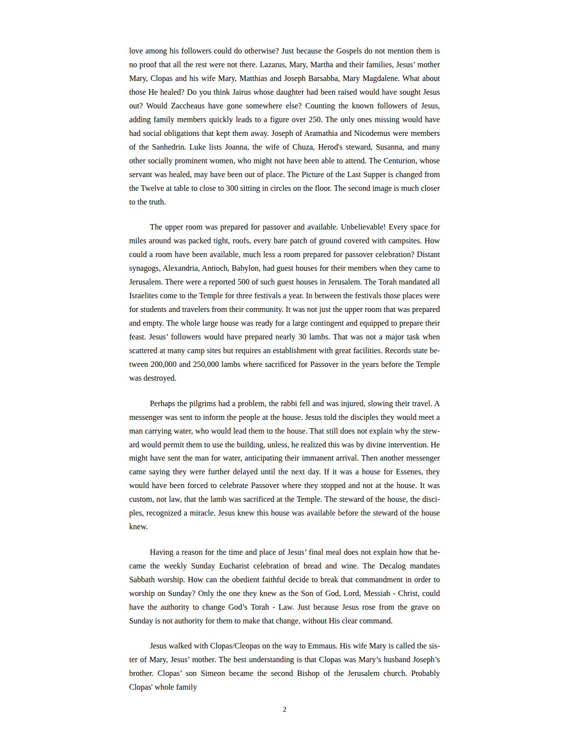love among his followers could do otherwise? Just because the Gospels do not mention them is no proof that all the rest were not there. Lazarus, Mary, Martha and their families, Jesus’ mother Mary, Clopas and his wife Mary, Matthias and Joseph Barsabba, Mary Magdalene. What about those He healed? Do you think Jairus whose daughter had been raised would have sought Jesus out? Would Zaccheaus have gone somewhere else? Counting the known followers of Jesus, adding family members quickly leads to a figure over 250. The only ones missing would have had social obligations that kept them away. Joseph of Aramathia and Nicodemus were members of the Sanhedrin. Luke lists Joanna, the wife of Chuza, Herod's steward, Susanna, and many other socially prominent women, who might not have been able to attend. The Centurion, whose servant was healed, may have been out of place. The Picture of the Last Supper is changed from the Twelve at table to close to 300 sitting in circles on the floor. The second image is much closer to the truth.
The upper room was prepared for passover and available. Unbelievable! Every space for miles around was packed tight, roofs, every bare patch of ground covered with campsites. How could a room have been available, much less a room prepared for passover celebration? Distant synagogs, Alexandria, Antioch, Babylon, had guest houses for their members when they came to Jerusalem. There were a reported 500 of such guest houses in Jerusalem. The Torah mandated all Israelites come to the Temple for three festivals a year. In between the festivals those places were for students and travelers from their community. It was not just the upper room that was prepared and empty. The whole large house was ready for a large contingent and equipped to prepare their feast. Jesus’ followers would have prepared nearly 30 lambs. That was not a major task when scattered at many camp sites but requires an establishment with great facilities. Records state between 200,000 and 250,000 lambs where sacrificed for Passover in the years before the Temple was destroyed.
Perhaps the pilgrims had a problem, the rabbi fell and was injured, slowing their travel. A messenger was sent to inform the people at the house. Jesus told the disciples they would meet a man carrying water, who would lead them to the house. That still does not explain why the steward would permit them to use the building, unless, he realized this was by divine intervention. He might have sent the man for water, anticipating their immanent arrival. Then another messenger came saying they were further delayed until the next day. If it was a house for Essenes, they would have been forced to celebrate Passover where they stopped and not at the house. It was custom, not law, that the lamb was sacrificed at the Temple. The steward of the house, the disciples, recognized a miracle. Jesus knew this house was available before the steward of the house knew.
Having a reason for the time and place of Jesus’ final meal does not explain how that became the weekly Sunday Eucharist celebration of bread and wine. The Decalog mandates Sabbath worship. How can the obedient faithful decide to break that commandment in order to worship on Sunday? Only the one they knew as the Son of God, Lord, Messiah - Christ, could have the authority to change God’s Torah - Law. Just because Jesus rose from the grave on Sunday is not authority for them to make that change, without His clear command.
Jesus walked with Clopas/Cleopas on the way to Emmaus. His wife Mary is called the sister of Mary, Jesus’ mother. The best understanding is that Clopas was Mary’s husband Joseph’s brother. Clopas’ son Simeon became the second Bishop of the Jerusalem church. Probably Clopas' whole family
2